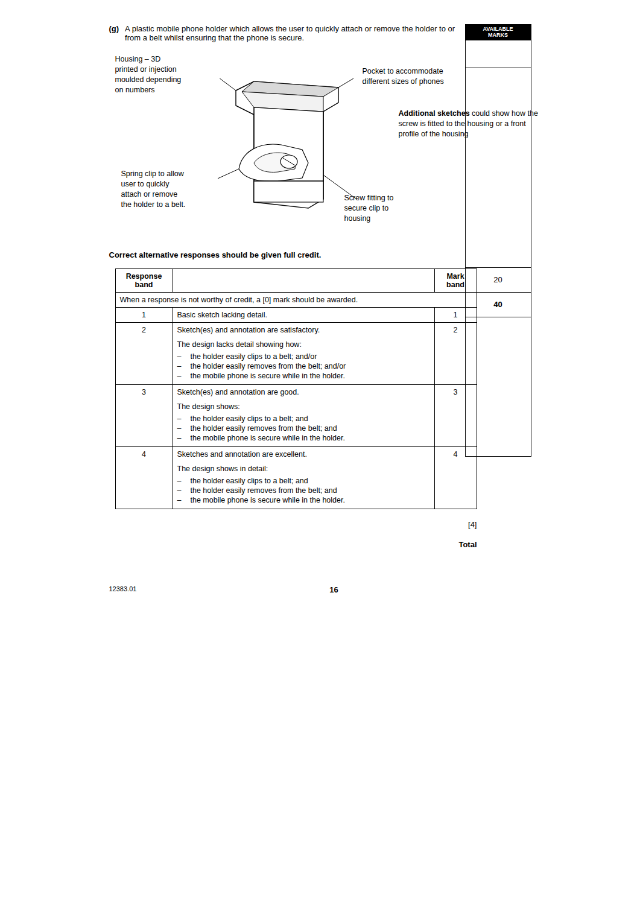AVAILABLE
MARKS
20
40
(g)
A plastic mobile phone holder which allows the user to quickly attach or remove the holder to or from a belt whilst ensuring that the phone is secure.
Housing – 3D
printed or injection
moulded depending
on numbers
Pocket to accommodate
different sizes of phones
Additional sketches could show how the screw is fitted to the housing or a front profile of the housing
Spring clip to allow
user to quickly
attach or remove
the holder to a belt.
Screw fitting to
secure clip to
housing
Correct alternative responses should be given full credit.
| Response band | | Mark band |
| --- | --- | --- |
| When a response is not worthy of credit, a [0] mark should be awarded. |
| 1 | Basic sketch lacking detail. | 1 |
| 2 | Sketch(es) and annotation are satisfactory. The design lacks detail showing how: – the holder easily clips to a belt; and/or – the holder easily removes from the belt; and/or – the mobile phone is secure while in the holder. | 2 |
| 3 | Sketch(es) and annotation are good. The design shows: – the holder easily clips to a belt; and – the holder easily removes from the belt; and – the mobile phone is secure while in the holder. | 3 |
| 4 | Sketches and annotation are excellent. The design shows in detail: – the holder easily clips to a belt; and – the holder easily removes from the belt; and – the mobile phone is secure while in the holder. | 4 |
[4]
Total
12383.01
16